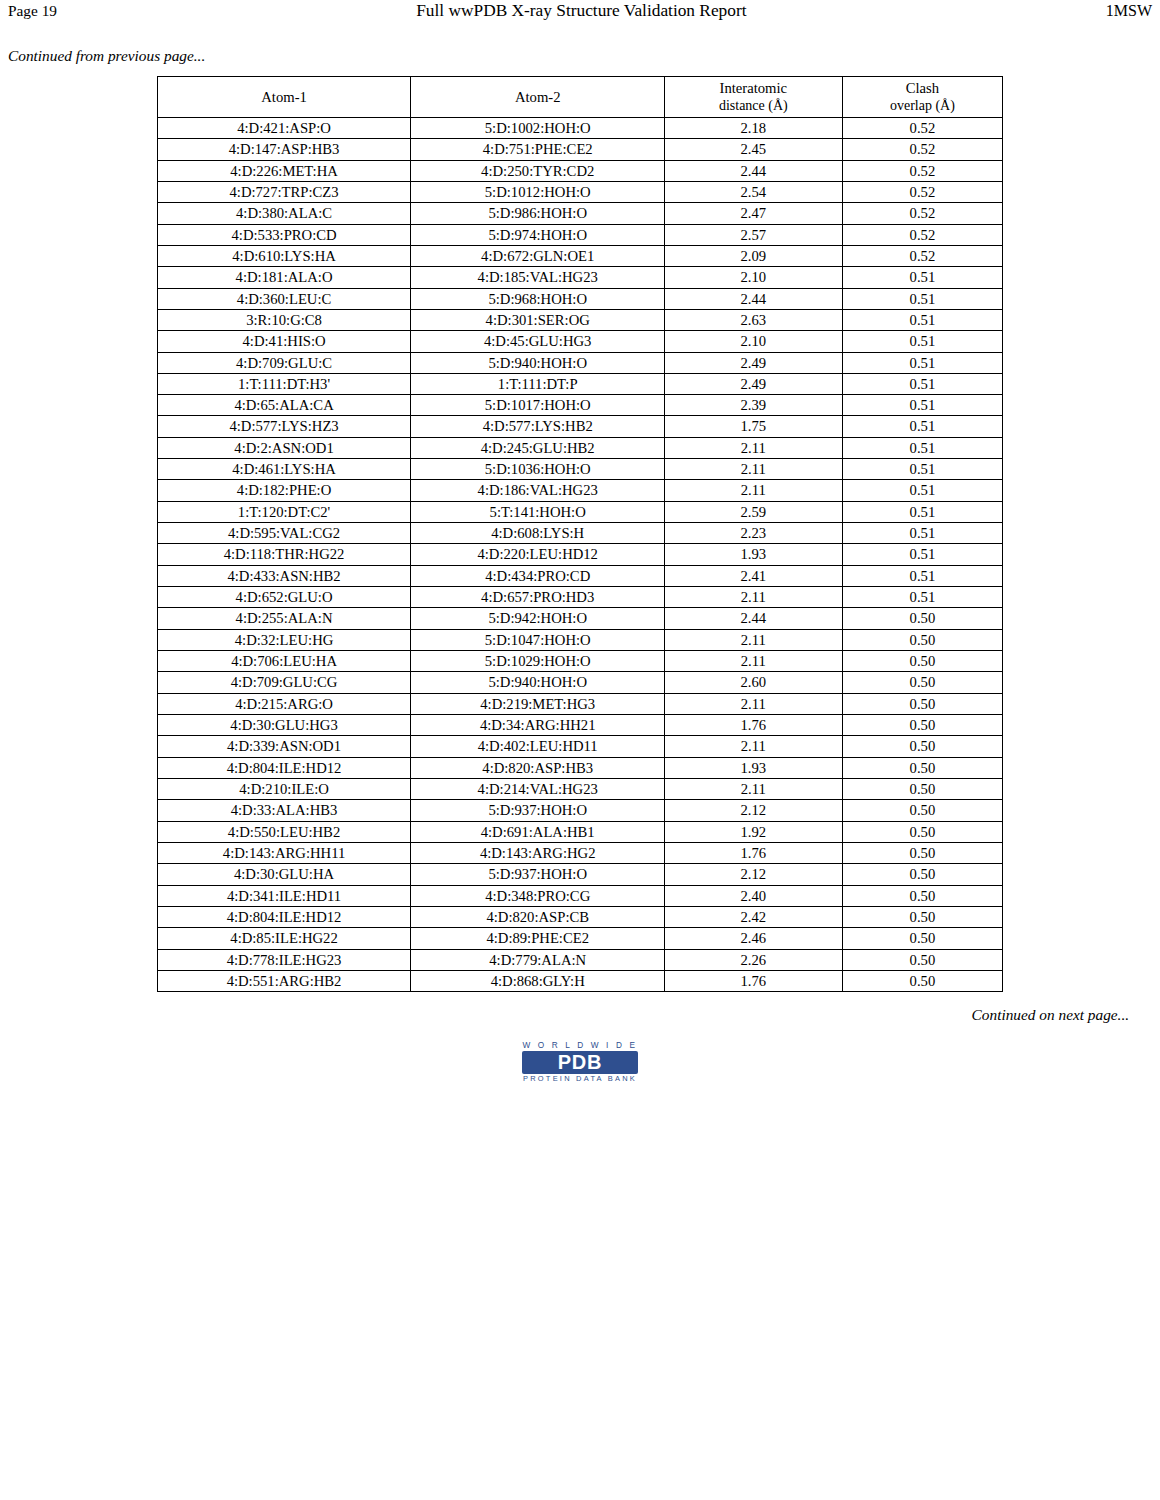Page 19
Full wwPDB X-ray Structure Validation Report
1MSW
Continued from previous page...
| Atom-1 | Atom-2 | Interatomic distance (Å) | Clash overlap (Å) |
| --- | --- | --- | --- |
| 4:D:421:ASP:O | 5:D:1002:HOH:O | 2.18 | 0.52 |
| 4:D:147:ASP:HB3 | 4:D:751:PHE:CE2 | 2.45 | 0.52 |
| 4:D:226:MET:HA | 4:D:250:TYR:CD2 | 2.44 | 0.52 |
| 4:D:727:TRP:CZ3 | 5:D:1012:HOH:O | 2.54 | 0.52 |
| 4:D:380:ALA:C | 5:D:986:HOH:O | 2.47 | 0.52 |
| 4:D:533:PRO:CD | 5:D:974:HOH:O | 2.57 | 0.52 |
| 4:D:610:LYS:HA | 4:D:672:GLN:OE1 | 2.09 | 0.52 |
| 4:D:181:ALA:O | 4:D:185:VAL:HG23 | 2.10 | 0.51 |
| 4:D:360:LEU:C | 5:D:968:HOH:O | 2.44 | 0.51 |
| 3:R:10:G:C8 | 4:D:301:SER:OG | 2.63 | 0.51 |
| 4:D:41:HIS:O | 4:D:45:GLU:HG3 | 2.10 | 0.51 |
| 4:D:709:GLU:C | 5:D:940:HOH:O | 2.49 | 0.51 |
| 1:T:111:DT:H3' | 1:T:111:DT:P | 2.49 | 0.51 |
| 4:D:65:ALA:CA | 5:D:1017:HOH:O | 2.39 | 0.51 |
| 4:D:577:LYS:HZ3 | 4:D:577:LYS:HB2 | 1.75 | 0.51 |
| 4:D:2:ASN:OD1 | 4:D:245:GLU:HB2 | 2.11 | 0.51 |
| 4:D:461:LYS:HA | 5:D:1036:HOH:O | 2.11 | 0.51 |
| 4:D:182:PHE:O | 4:D:186:VAL:HG23 | 2.11 | 0.51 |
| 1:T:120:DT:C2' | 5:T:141:HOH:O | 2.59 | 0.51 |
| 4:D:595:VAL:CG2 | 4:D:608:LYS:H | 2.23 | 0.51 |
| 4:D:118:THR:HG22 | 4:D:220:LEU:HD12 | 1.93 | 0.51 |
| 4:D:433:ASN:HB2 | 4:D:434:PRO:CD | 2.41 | 0.51 |
| 4:D:652:GLU:O | 4:D:657:PRO:HD3 | 2.11 | 0.51 |
| 4:D:255:ALA:N | 5:D:942:HOH:O | 2.44 | 0.50 |
| 4:D:32:LEU:HG | 5:D:1047:HOH:O | 2.11 | 0.50 |
| 4:D:706:LEU:HA | 5:D:1029:HOH:O | 2.11 | 0.50 |
| 4:D:709:GLU:CG | 5:D:940:HOH:O | 2.60 | 0.50 |
| 4:D:215:ARG:O | 4:D:219:MET:HG3 | 2.11 | 0.50 |
| 4:D:30:GLU:HG3 | 4:D:34:ARG:HH21 | 1.76 | 0.50 |
| 4:D:339:ASN:OD1 | 4:D:402:LEU:HD11 | 2.11 | 0.50 |
| 4:D:804:ILE:HD12 | 4:D:820:ASP:HB3 | 1.93 | 0.50 |
| 4:D:210:ILE:O | 4:D:214:VAL:HG23 | 2.11 | 0.50 |
| 4:D:33:ALA:HB3 | 5:D:937:HOH:O | 2.12 | 0.50 |
| 4:D:550:LEU:HB2 | 4:D:691:ALA:HB1 | 1.92 | 0.50 |
| 4:D:143:ARG:HH11 | 4:D:143:ARG:HG2 | 1.76 | 0.50 |
| 4:D:30:GLU:HA | 5:D:937:HOH:O | 2.12 | 0.50 |
| 4:D:341:ILE:HD11 | 4:D:348:PRO:CG | 2.40 | 0.50 |
| 4:D:804:ILE:HD12 | 4:D:820:ASP:CB | 2.42 | 0.50 |
| 4:D:85:ILE:HG22 | 4:D:89:PHE:CE2 | 2.46 | 0.50 |
| 4:D:778:ILE:HG23 | 4:D:779:ALA:N | 2.26 | 0.50 |
| 4:D:551:ARG:HB2 | 4:D:868:GLY:H | 1.76 | 0.50 |
Continued on next page...
W O R L D W I D E
PDB
PROTEIN DATA BANK